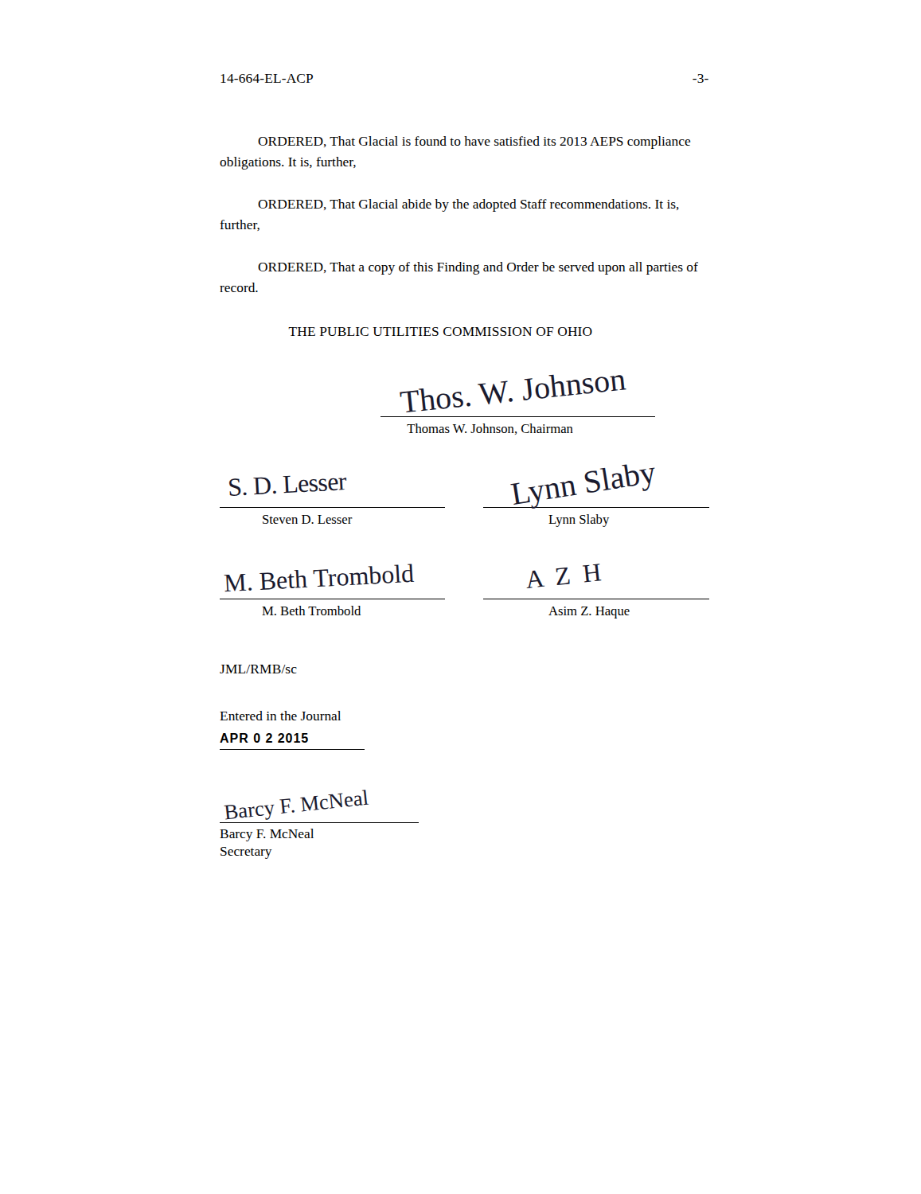14-664-EL-ACP
-3-
ORDERED, That Glacial is found to have satisfied its 2013 AEPS compliance obligations. It is, further,
ORDERED, That Glacial abide by the adopted Staff recommendations. It is, further,
ORDERED, That a copy of this Finding and Order be served upon all parties of record.
THE PUBLIC UTILITIES COMMISSION OF OHIO
Thos. W. Johnson
Thomas W. Johnson, Chairman
S. D. Lesser
Steven D. Lesser
Lynn Slaby
Lynn Slaby
M. Beth Trombold
M. Beth Trombold
A Z H
Asim Z. Haque
JML/RMB/sc
Entered in the Journal
APR 0 2 2015
Barcy F. McNeal
Barcy F. McNeal
Secretary